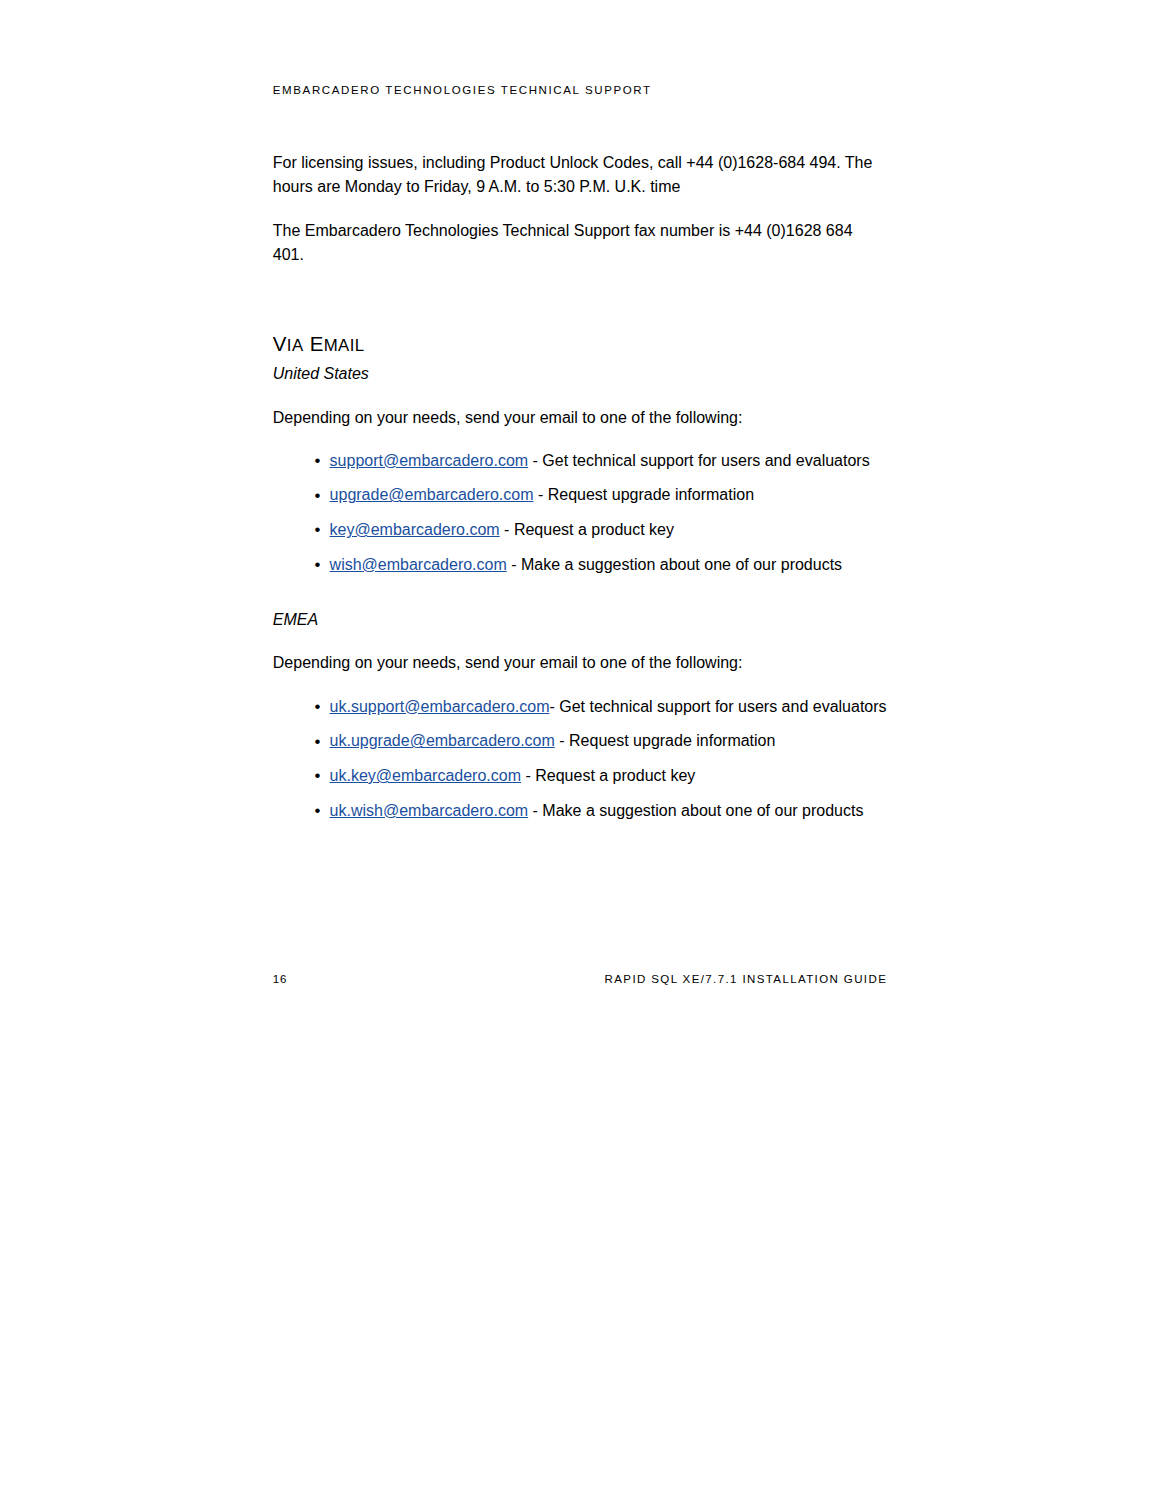Embarcadero Technologies Technical Support
For licensing issues, including Product Unlock Codes, call +44 (0)1628-684 494. The hours are Monday to Friday, 9 A.M. to 5:30 P.M. U.K. time
The Embarcadero Technologies Technical Support fax number is +44 (0)1628 684 401.
VIA EMAIL
United States
Depending on your needs, send your email to one of the following:
support@embarcadero.com - Get technical support for users and evaluators
upgrade@embarcadero.com - Request upgrade information
key@embarcadero.com - Request a product key
wish@embarcadero.com - Make a suggestion about one of our products
EMEA
Depending on your needs, send your email to one of the following:
uk.support@embarcadero.com- Get technical support for users and evaluators
uk.upgrade@embarcadero.com - Request upgrade information
uk.key@embarcadero.com - Request a product key
uk.wish@embarcadero.com - Make a suggestion about one of our products
16 Rapid SQL XE/7.7.1 Installation Guide